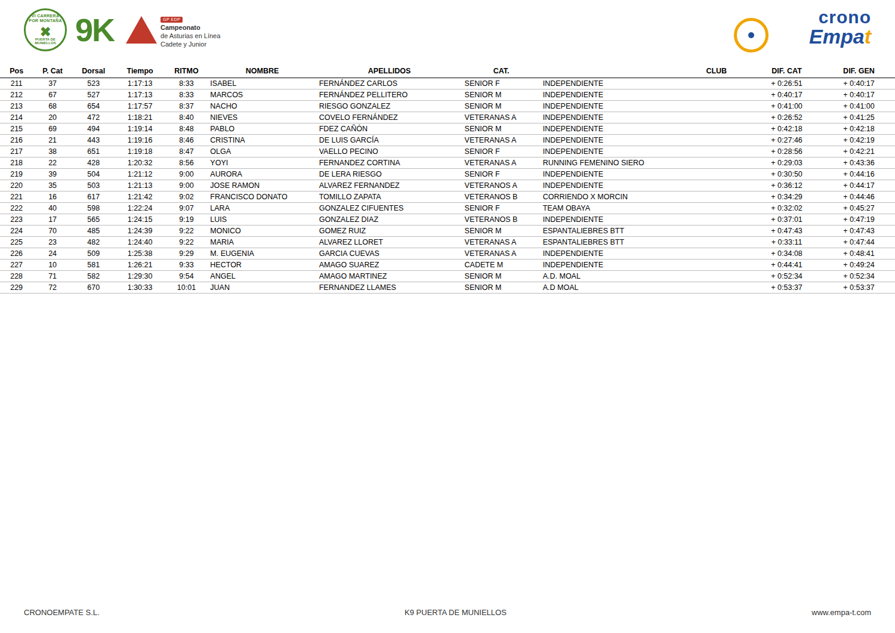VI CARRERA
POR MONTAÑA
✖
PUERTA DE
MUNIELLOS
9K
GP EDP
Campeonato
de Asturias en Línea
Cadete y Junior
crono
Empat
| Pos | P. Cat | Dorsal | Tiempo | RITMO | NOMBRE | APELLIDOS | CAT. | CLUB | DIF. CAT | DIF. GEN |
| --- | --- | --- | --- | --- | --- | --- | --- | --- | --- | --- |
| 211 | 37 | 523 | 1:17:13 | 8:33 | ISABEL | FERNÁNDEZ CARLOS | SENIOR F | INDEPENDIENTE | + 0:26:51 | + 0:40:17 |
| 212 | 67 | 527 | 1:17:13 | 8:33 | MARCOS | FERNÁNDEZ PELLITERO | SENIOR M | INDEPENDIENTE | + 0:40:17 | + 0:40:17 |
| 213 | 68 | 654 | 1:17:57 | 8:37 | NACHO | RIESGO GONZALEZ | SENIOR M | INDEPENDIENTE | + 0:41:00 | + 0:41:00 |
| 214 | 20 | 472 | 1:18:21 | 8:40 | NIEVES | COVELO FERNÁNDEZ | VETERANAS A | INDEPENDIENTE | + 0:26:52 | + 0:41:25 |
| 215 | 69 | 494 | 1:19:14 | 8:48 | PABLO | FDEZ CAÑÓN | SENIOR M | INDEPENDIENTE | + 0:42:18 | + 0:42:18 |
| 216 | 21 | 443 | 1:19:16 | 8:46 | CRISTINA | DE LUIS GARCÍA | VETERANAS A | INDEPENDIENTE | + 0:27:46 | + 0:42:19 |
| 217 | 38 | 651 | 1:19:18 | 8:47 | OLGA | VAELLO PECINO | SENIOR F | INDEPENDIENTE | + 0:28:56 | + 0:42:21 |
| 218 | 22 | 428 | 1:20:32 | 8:56 | YOYI | FERNANDEZ CORTINA | VETERANAS A | RUNNING FEMENINO SIERO | + 0:29:03 | + 0:43:36 |
| 219 | 39 | 504 | 1:21:12 | 9:00 | AURORA | DE LERA RIESGO | SENIOR F | INDEPENDIENTE | + 0:30:50 | + 0:44:16 |
| 220 | 35 | 503 | 1:21:13 | 9:00 | JOSE RAMON | ALVAREZ FERNANDEZ | VETERANOS A | INDEPENDIENTE | + 0:36:12 | + 0:44:17 |
| 221 | 16 | 617 | 1:21:42 | 9:02 | FRANCISCO DONATO | TOMILLO ZAPATA | VETERANOS B | CORRIENDO X MORCIN | + 0:34:29 | + 0:44:46 |
| 222 | 40 | 598 | 1:22:24 | 9:07 | LARA | GONZALEZ CIFUENTES | SENIOR F | TEAM OBAYA | + 0:32:02 | + 0:45:27 |
| 223 | 17 | 565 | 1:24:15 | 9:19 | LUIS | GONZALEZ DIAZ | VETERANOS B | INDEPENDIENTE | + 0:37:01 | + 0:47:19 |
| 224 | 70 | 485 | 1:24:39 | 9:22 | MONICO | GOMEZ RUIZ | SENIOR M | ESPANTALIEBRES BTT | + 0:47:43 | + 0:47:43 |
| 225 | 23 | 482 | 1:24:40 | 9:22 | MARIA | ALVAREZ LLORET | VETERANAS A | ESPANTALIEBRES BTT | + 0:33:11 | + 0:47:44 |
| 226 | 24 | 509 | 1:25:38 | 9:29 | M. EUGENIA | GARCIA CUEVAS | VETERANAS A | INDEPENDIENTE | + 0:34:08 | + 0:48:41 |
| 227 | 10 | 581 | 1:26:21 | 9:33 | HECTOR | AMAGO SUAREZ | CADETE M | INDEPENDIENTE | + 0:44:41 | + 0:49:24 |
| 228 | 71 | 582 | 1:29:30 | 9:54 | ANGEL | AMAGO MARTINEZ | SENIOR M | A.D. MOAL | + 0:52:34 | + 0:52:34 |
| 229 | 72 | 670 | 1:30:33 | 10:01 | JUAN | FERNANDEZ LLAMES | SENIOR M | A.D MOAL | + 0:53:37 | + 0:53:37 |
CRONOEMPATE S.L.
K9 PUERTA DE MUNIELLOS
www.empa-t.com